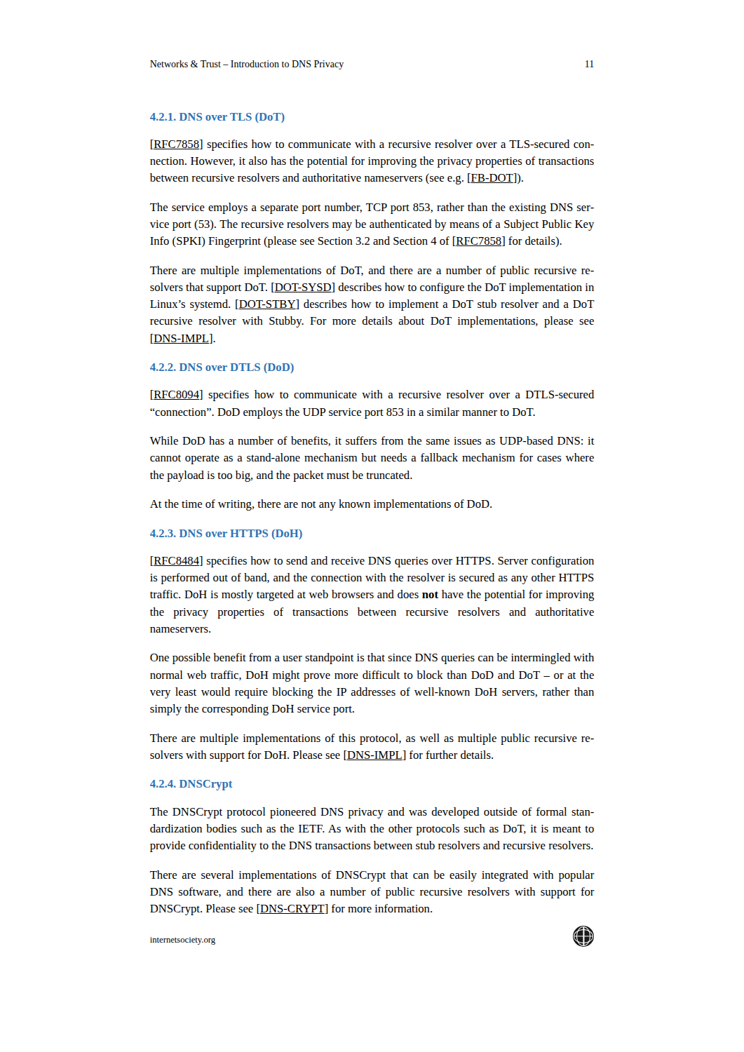Networks & Trust – Introduction to DNS Privacy 11
4.2.1. DNS over TLS (DoT)
[RFC7858] specifies how to communicate with a recursive resolver over a TLS-secured connection. However, it also has the potential for improving the privacy properties of transactions between recursive resolvers and authoritative nameservers (see e.g. [FB-DOT]).
The service employs a separate port number, TCP port 853, rather than the existing DNS service port (53). The recursive resolvers may be authenticated by means of a Subject Public Key Info (SPKI) Fingerprint (please see Section 3.2 and Section 4 of [RFC7858] for details).
There are multiple implementations of DoT, and there are a number of public recursive resolvers that support DoT. [DOT-SYSD] describes how to configure the DoT implementation in Linux’s systemd. [DOT-STBY] describes how to implement a DoT stub resolver and a DoT recursive resolver with Stubby. For more details about DoT implementations, please see [DNS-IMPL].
4.2.2. DNS over DTLS (DoD)
[RFC8094] specifies how to communicate with a recursive resolver over a DTLS-secured “connection”. DoD employs the UDP service port 853 in a similar manner to DoT.
While DoD has a number of benefits, it suffers from the same issues as UDP-based DNS: it cannot operate as a stand-alone mechanism but needs a fallback mechanism for cases where the payload is too big, and the packet must be truncated.
At the time of writing, there are not any known implementations of DoD.
4.2.3. DNS over HTTPS (DoH)
[RFC8484] specifies how to send and receive DNS queries over HTTPS. Server configuration is performed out of band, and the connection with the resolver is secured as any other HTTPS traffic. DoH is mostly targeted at web browsers and does not have the potential for improving the privacy properties of transactions between recursive resolvers and authoritative nameservers.
One possible benefit from a user standpoint is that since DNS queries can be intermingled with normal web traffic, DoH might prove more difficult to block than DoD and DoT – or at the very least would require blocking the IP addresses of well-known DoH servers, rather than simply the corresponding DoH service port.
There are multiple implementations of this protocol, as well as multiple public recursive resolvers with support for DoH. Please see [DNS-IMPL] for further details.
4.2.4. DNSCrypt
The DNSCrypt protocol pioneered DNS privacy and was developed outside of formal standardization bodies such as the IETF. As with the other protocols such as DoT, it is meant to provide confidentiality to the DNS transactions between stub resolvers and recursive resolvers.
There are several implementations of DNSCrypt that can be easily integrated with popular DNS software, and there are also a number of public recursive resolvers with support for DNSCrypt. Please see [DNS-CRYPT] for more information.
internetsociety.org